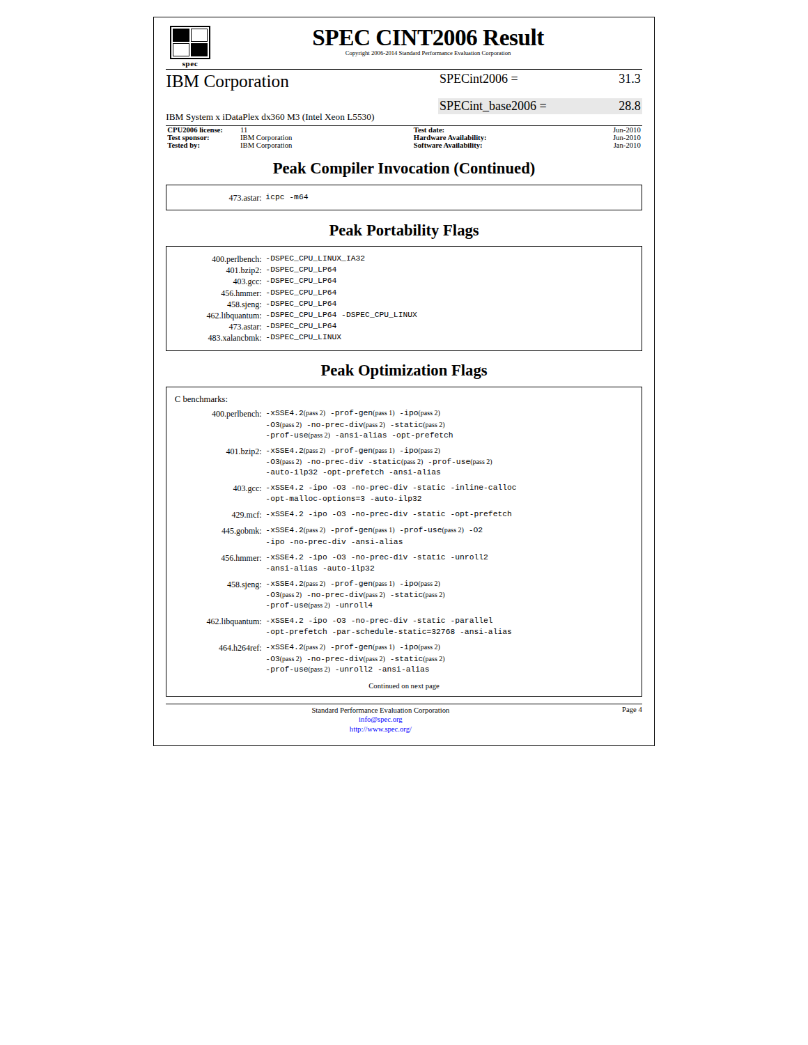spec
SPEC CINT2006 Result
Copyright 2006-2014 Standard Performance Evaluation Corporation
IBM Corporation
IBM System x iDataPlex dx360 M3 (Intel Xeon L5530)
SPECint2006 = 31.3
SPECint_base2006 = 28.8
| CPU2006 license: | 11 | Test date: | Jun-2010 |
| Test sponsor: | IBM Corporation | Hardware Availability: | Jun-2010 |
| Tested by: | IBM Corporation | Software Availability: | Jan-2010 |
Peak Compiler Invocation (Continued)
473.astar:
icpc -m64
Peak Portability Flags
400.perlbench:
-DSPEC_CPU_LINUX_IA32
401.bzip2:
-DSPEC_CPU_LP64
403.gcc:
-DSPEC_CPU_LP64
456.hmmer:
-DSPEC_CPU_LP64
458.sjeng:
-DSPEC_CPU_LP64
462.libquantum:
-DSPEC_CPU_LP64 -DSPEC_CPU_LINUX
473.astar:
-DSPEC_CPU_LP64
483.xalancbmk:
-DSPEC_CPU_LINUX
Peak Optimization Flags
C benchmarks:
400.perlbench:
-xSSE4.2(pass 2) -prof-gen(pass 1) -ipo(pass 2)
-O3(pass 2) -no-prec-div(pass 2) -static(pass 2)
-prof-use(pass 2) -ansi-alias -opt-prefetch
401.bzip2:
-xSSE4.2(pass 2) -prof-gen(pass 1) -ipo(pass 2)
-O3(pass 2) -no-prec-div -static(pass 2) -prof-use(pass 2)
-auto-ilp32 -opt-prefetch -ansi-alias
403.gcc:
-xSSE4.2 -ipo -O3 -no-prec-div -static -inline-calloc
-opt-malloc-options=3 -auto-ilp32
429.mcf:
-xSSE4.2 -ipo -O3 -no-prec-div -static -opt-prefetch
445.gobmk:
-xSSE4.2(pass 2) -prof-gen(pass 1) -prof-use(pass 2) -O2
-ipo -no-prec-div -ansi-alias
456.hmmer:
-xSSE4.2 -ipo -O3 -no-prec-div -static -unroll2
-ansi-alias -auto-ilp32
458.sjeng:
-xSSE4.2(pass 2) -prof-gen(pass 1) -ipo(pass 2)
-O3(pass 2) -no-prec-div(pass 2) -static(pass 2)
-prof-use(pass 2) -unroll4
462.libquantum:
-xSSE4.2 -ipo -O3 -no-prec-div -static -parallel
-opt-prefetch -par-schedule-static=32768 -ansi-alias
464.h264ref:
-xSSE4.2(pass 2) -prof-gen(pass 1) -ipo(pass 2)
-O3(pass 2) -no-prec-div(pass 2) -static(pass 2)
-prof-use(pass 2) -unroll2 -ansi-alias
Continued on next page
Standard Performance Evaluation Corporation
info@spec.org
http://www.spec.org/
Page 4